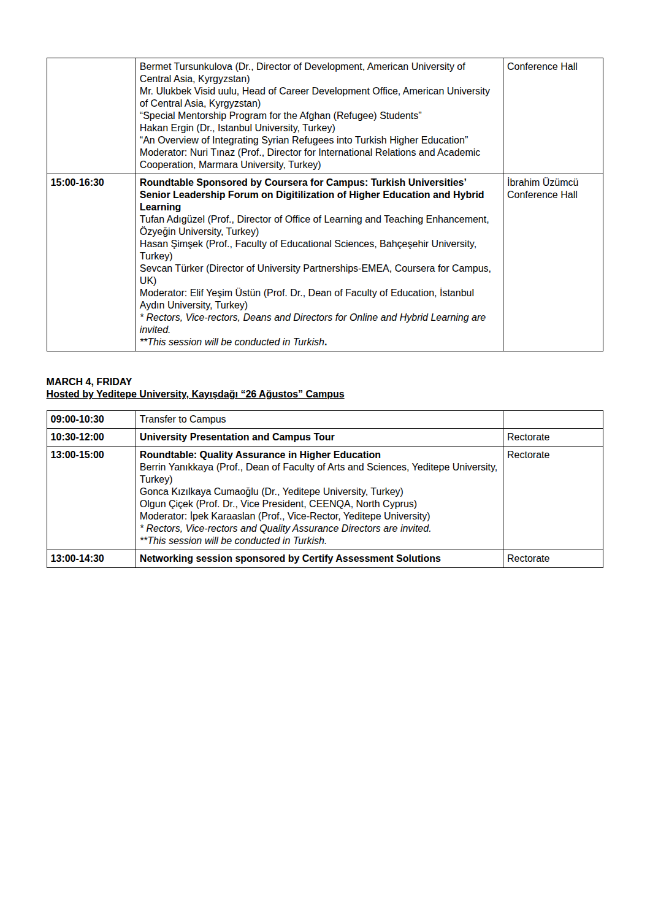| | Bermet Tursunkulova (Dr., Director of Development, American University of Central Asia, Kyrgyzstan) Mr. Ulukbek Visid uulu, Head of Career Development Office, American University of Central Asia, Kyrgyzstan) “Special Mentorship Program for the Afghan (Refugee) Students” Hakan Ergin (Dr., Istanbul University, Turkey) “An Overview of Integrating Syrian Refugees into Turkish Higher Education” Moderator: Nuri Tınaz (Prof., Director for International Relations and Academic Cooperation, Marmara University, Turkey) | Conference Hall |
| 15:00-16:30 | Roundtable Sponsored by Coursera for Campus: Turkish Universities’ Senior Leadership Forum on Digitilization of Higher Education and Hybrid Learning Tufan Adıgüzel (Prof., Director of Office of Learning and Teaching Enhancement, Özyeğin University, Turkey) Hasan Şimşek (Prof., Faculty of Educational Sciences, Bahçeşehir University, Turkey) Sevcan Türker (Director of University Partnerships-EMEA, Coursera for Campus, UK) Moderator: Elif Yeşim Üstün (Prof. Dr., Dean of Faculty of Education, İstanbul Aydın University, Turkey) * Rectors, Vice-rectors, Deans and Directors for Online and Hybrid Learning are invited. **This session will be conducted in Turkish . | İbrahim Üzümcü Conference Hall |
MARCH 4, FRIDAY
Hosted by Yeditepe University, Kayışdağı “26 Ağustos” Campus
| 09:00-10:30 | Transfer to Campus | |
| 10:30-12:00 | University Presentation and Campus Tour | Rectorate |
| 13:00-15:00 | Roundtable: Quality Assurance in Higher Education Berrin Yanıkkaya (Prof., Dean of Faculty of Arts and Sciences, Yeditepe University, Turkey) Gonca Kızılkaya Cumaoğlu (Dr., Yeditepe University, Turkey) Olgun Çiçek (Prof. Dr., Vice President, CEENQA, North Cyprus) Moderator: İpek Karaaslan (Prof., Vice-Rector, Yeditepe University) * Rectors, Vice-rectors and Quality Assurance Directors are invited. **This session will be conducted in Turkish. | Rectorate |
| 13:00-14:30 | Networking session sponsored by Certify Assessment Solutions | Rectorate |